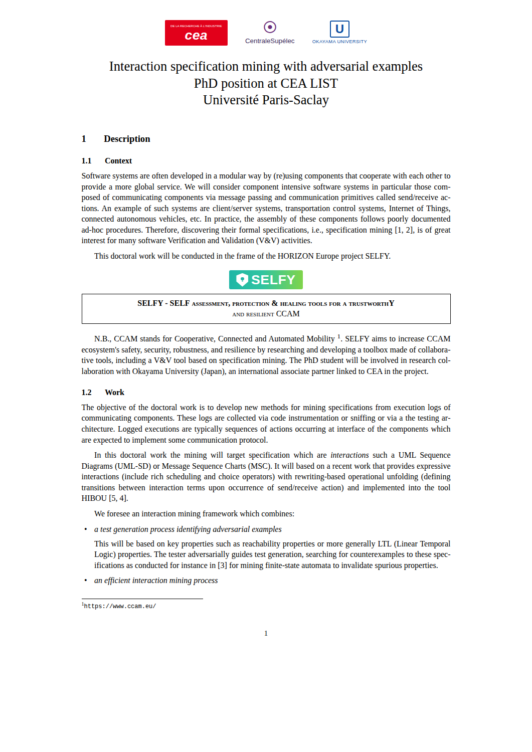DE LA RECHERCHE À L'INDUSTRIE cea
⦿ CentraleSupélec
U Okayama University
Interaction specification mining with adversarial examples PhD position at CEA LIST Université Paris-Saclay
1 Description
1.1 Context
Software systems are often developed in a modular way by (re)using components that cooperate with each other to provide a more global service. We will consider component intensive software systems in particular those composed of communicating components via message passing and communication primitives called send/receive actions. An example of such systems are client/server systems, transportation control systems, Internet of Things, connected autonomous vehicles, etc. In practice, the assembly of these components follows poorly documented ad-hoc procedures. Therefore, discovering their formal specifications, i.e., specification mining [1, 2], is of great interest for many software Verification and Validation (V&V) activities.
This doctoral work will be conducted in the frame of the HORIZON Europe project SELFY.
SELFY
SELFY - SELF assessment, protection & healing tools for a trustworth Y
and resilient CCAM
N.B., CCAM stands for Cooperative, Connected and Automated Mobility 1. SELFY aims to increase CCAM ecosystem's safety, security, robustness, and resilience by researching and developing a toolbox made of collaborative tools, including a V&V tool based on specification mining. The PhD student will be involved in research collaboration with Okayama University (Japan), an international associate partner linked to CEA in the project.
1.2 Work
The objective of the doctoral work is to develop new methods for mining specifications from execution logs of communicating components. These logs are collected via code instrumentation or sniffing or via a the testing architecture. Logged executions are typically sequences of actions occurring at interface of the components which are expected to implement some communication protocol.
In this doctoral work the mining will target specification which are interactions such a UML Sequence Diagrams (UML-SD) or Message Sequence Charts (MSC). It will based on a recent work that provides expressive interactions (include rich scheduling and choice operators) with rewriting-based operational unfolding (defining transitions between interaction terms upon occurrence of send/receive action) and implemented into the tool HIBOU [5, 4].
We foresee an interaction mining framework which combines:
a test generation process identifying adversarial examples
This will be based on key properties such as reachability properties or more generally LTL (Linear Temporal Logic) properties. The tester adversarially guides test generation, searching for counterexamples to these specifications as conducted for instance in [3] for mining finite-state automata to invalidate spurious properties.
an efficient interaction mining process
1https://www.ccam.eu/
1